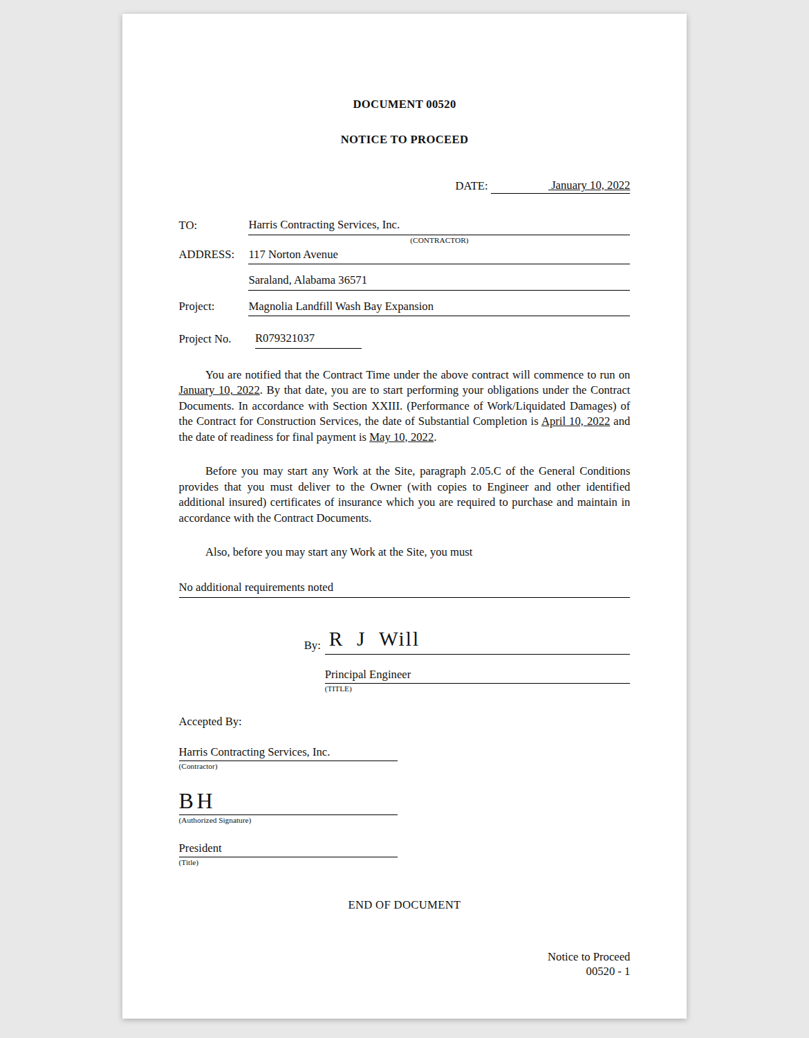DOCUMENT 00520
NOTICE TO PROCEED
DATE: January 10, 2022
| TO: | Harris Contracting Services, Inc. |
| | (CONTRACTOR) |
| ADDRESS: | 117 Norton Avenue |
| | Saraland, Alabama 36571 |
| Project: | Magnolia Landfill Wash Bay Expansion |
| Project No. | R079321037 | |
You are notified that the Contract Time under the above contract will commence to run on January 10, 2022. By that date, you are to start performing your obligations under the Contract Documents. In accordance with Section XXIII. (Performance of Work/Liquidated Damages) of the Contract for Construction Services, the date of Substantial Completion is April 10, 2022 and the date of readiness for final payment is May 10, 2022.
Before you may start any Work at the Site, paragraph 2.05.C of the General Conditions provides that you must deliver to the Owner (with copies to Engineer and other identified additional insured) certificates of insurance which you are required to purchase and maintain in accordance with the Contract Documents.
Also, before you may start any Work at the Site, you must
No additional requirements noted
By:
R J Will
Principal Engineer
(TITLE)
Accepted By:
Harris Contracting Services, Inc.
(Contractor)
B H
(Authorized Signature)
President
(Title)
END OF DOCUMENT
Notice to Proceed
00520 - 1